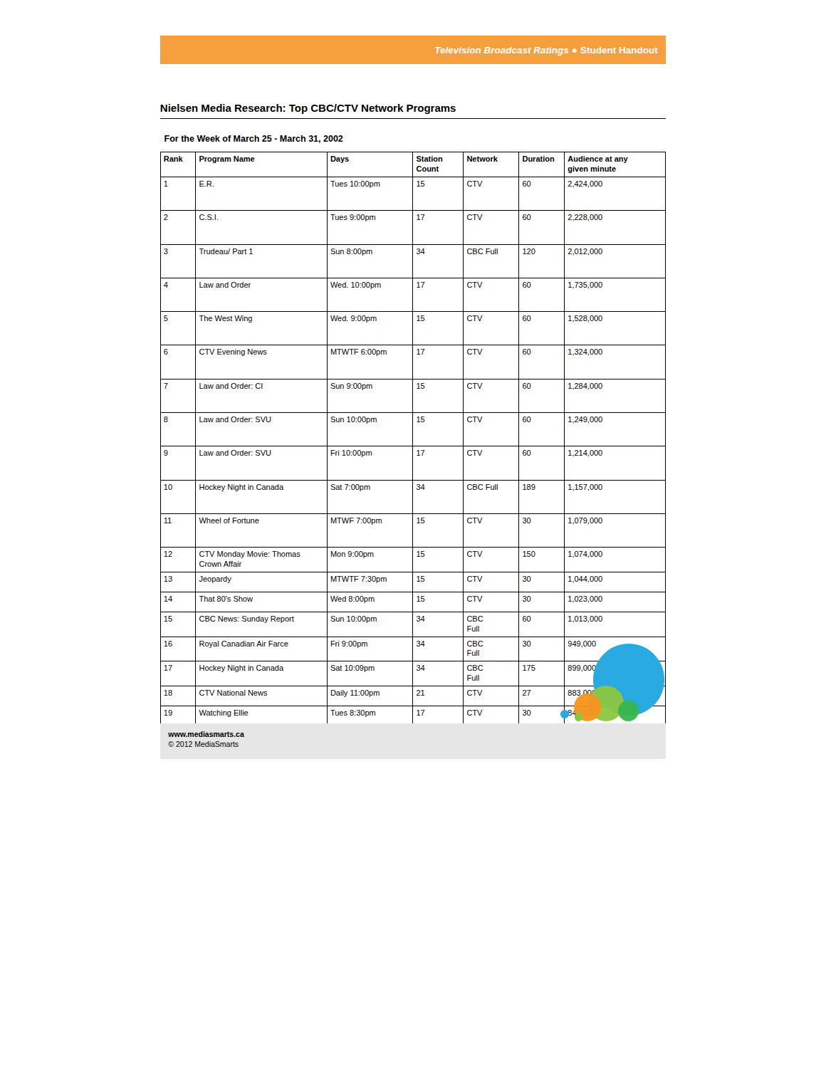Television Broadcast Ratings●Student Handout
Nielsen Media Research: Top CBC/CTV Network Programs
For the Week of March 25 - March 31, 2002
| Rank | Program Name | Days | Station Count | Network | Duration | Audience at any given minute |
| --- | --- | --- | --- | --- | --- | --- |
| 1 | E.R. | Tues 10:00pm | 15 | CTV | 60 | 2,424,000 |
| 2 | C.S.I. | Tues 9:00pm | 17 | CTV | 60 | 2,228,000 |
| 3 | Trudeau/ Part 1 | Sun 8:00pm | 34 | CBC Full | 120 | 2,012,000 |
| 4 | Law and Order | Wed. 10:00pm | 17 | CTV | 60 | 1,735,000 |
| 5 | The West Wing | Wed. 9:00pm | 15 | CTV | 60 | 1,528,000 |
| 6 | CTV Evening News | MTWTF 6:00pm | 17 | CTV | 60 | 1,324,000 |
| 7 | Law and Order: CI | Sun 9:00pm | 15 | CTV | 60 | 1,284,000 |
| 8 | Law and Order: SVU | Sun 10:00pm | 15 | CTV | 60 | 1,249,000 |
| 9 | Law and Order: SVU | Fri 10:00pm | 17 | CTV | 60 | 1,214,000 |
| 10 | Hockey Night in Canada | Sat 7:00pm | 34 | CBC Full | 189 | 1,157,000 |
| 11 | Wheel of Fortune | MTWF 7:00pm | 15 | CTV | 30 | 1,079,000 |
| 12 | CTV Monday Movie: Thomas Crown Affair | Mon 9:00pm | 15 | CTV | 150 | 1,074,000 |
| 13 | Jeopardy | MTWTF 7:30pm | 15 | CTV | 30 | 1,044,000 |
| 14 | That 80's Show | Wed 8:00pm | 15 | CTV | 30 | 1,023,000 |
| 15 | CBC News: Sunday Report | Sun 10:00pm | 34 | CBC Full | 60 | 1,013,000 |
| 16 | Royal Canadian Air Farce | Fri 9:00pm | 34 | CBC Full | 30 | 949,000 |
| 17 | Hockey Night in Canada | Sat 10:09pm | 34 | CBC Full | 175 | 899,000 |
| 18 | CTV National News | Daily 11:00pm | 21 | CTV | 27 | 883,000 |
| 19 | Watching Ellie | Tues 8:30pm | 17 | CTV | 30 | 849,000 |
| 20 | The Court/ Premier | Tues 10:00pm | 17 | CTV | 60 | 834,000 |
www.mediasmarts.ca
© 2012 MediaSmarts